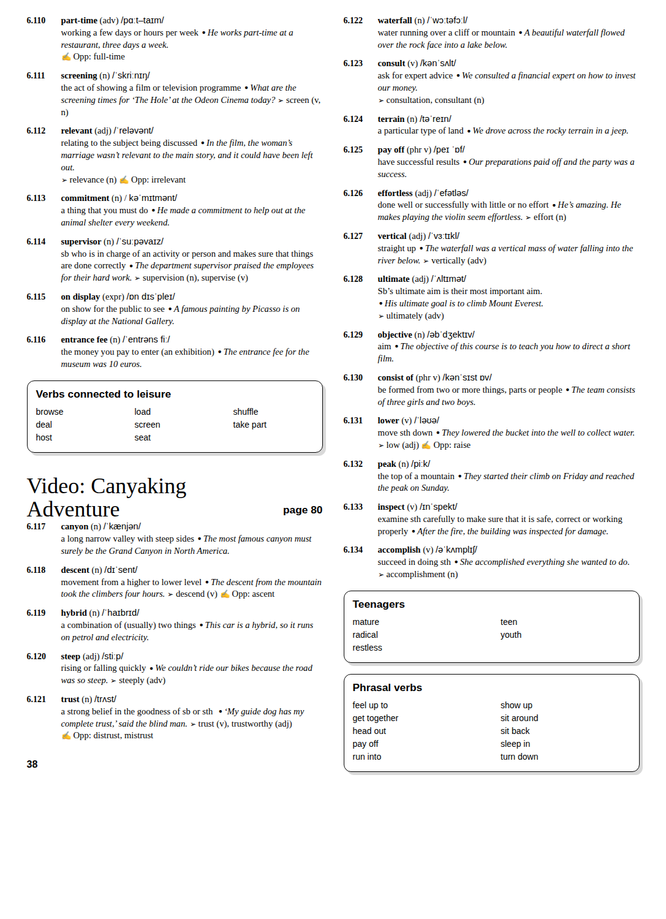6.110
part-time (adv) /pɑːt–taɪm/
working a few days or hours per week He works part-time at a restaurant, three days a week.
Opp: full-time
6.111
screening (n) /ˈskriːnɪŋ/
the act of showing a film or television programme What are the screening times for ‘The Hole’ at the Odeon Cinema today? screen (v, n)
6.112
relevant (adj) /ˈreləvənt/
relating to the subject being discussed In the film, the woman’s marriage wasn’t relevant to the main story, and it could have been left out.
relevance (n) Opp: irrelevant
6.113
commitment (n) / kəˈmɪtmənt/
a thing that you must do He made a commitment to help out at the animal shelter every weekend.
6.114
supervisor (n) /ˈsuːpəvaɪz/
sb who is in charge of an activity or person and makes sure that things are done correctly The department supervisor praised the employees for their hard work. supervision (n), supervise (v)
6.115
on display (expr) /ɒn dɪsˈpleɪ/
on show for the public to see A famous painting by Picasso is on display at the National Gallery.
6.116
entrance fee (n) /ˈentrəns fiː/
the money you pay to enter (an exhibition) The entrance fee for the museum was 10 euros.
Verbs connected to leisure
browse
deal
host
load
screen
seat
shuffle
take part
Video: Canyaking
Adventure
page 80
6.117
canyon (n) /ˈkænjən/
a long narrow valley with steep sides The most famous canyon must surely be the Grand Canyon in North America.
6.118
descent (n) /dɪˈsent/
movement from a higher to lower level The descent from the mountain took the climbers four hours. descend (v) Opp: ascent
6.119
hybrid (n) /ˈhaɪbrɪd/
a combination of (usually) two things This car is a hybrid, so it runs on petrol and electricity.
6.120
steep (adj) /stiːp/
rising or falling quickly We couldn’t ride our bikes because the road was so steep. steeply (adv)
6.121
trust (n) /trʌst/
a strong belief in the goodness of sb or sth ‘My guide dog has my complete trust,’ said the blind man. trust (v), trustworthy (adj)
Opp: distrust, mistrust
38
6.122
waterfall (n) /ˈwɔːtəfɔːl/
water running over a cliff or mountain A beautiful waterfall flowed over the rock face into a lake below.
6.123
consult (v) /kənˈsʌlt/
ask for expert advice We consulted a financial expert on how to invest our money.
consultation, consultant (n)
6.124
terrain (n) /təˈreɪn/
a particular type of land We drove across the rocky terrain in a jeep.
6.125
pay off (phr v) /peɪ ˈɒf/
have successful results Our preparations paid off and the party was a success.
6.126
effortless (adj) /ˈefətləs/
done well or successfully with little or no effort He’s amazing. He makes playing the violin seem effortless. effort (n)
6.127
vertical (adj) /ˈvɜːtɪkl/
straight up The waterfall was a vertical mass of water falling into the river below. vertically (adv)
6.128
ultimate (adj) /ˈʌltɪmət/
Sb’s ultimate aim is their most important aim.
His ultimate goal is to climb Mount Everest.
ultimately (adv)
6.129
objective (n) /əbˈdʒektɪv/
aim The objective of this course is to teach you how to direct a short film.
6.130
consist of (phr v) /kənˈsɪst ɒv/
be formed from two or more things, parts or people The team consists of three girls and two boys.
6.131
lower (v) /ˈləʊə/
move sth down They lowered the bucket into the well to collect water. low (adj) Opp: raise
6.132
peak (n) /piːk/
the top of a mountain They started their climb on Friday and reached the peak on Sunday.
6.133
inspect (v) /ɪnˈspekt/
examine sth carefully to make sure that it is safe, correct or working properly After the fire, the building was inspected for damage.
6.134
accomplish (v) /əˈkʌmplɪʃ/
succeed in doing sth She accomplished everything she wanted to do. accomplishment (n)
Teenagers
mature
radical
restless
teen
youth
Phrasal verbs
feel up to
get together
head out
pay off
run into
show up
sit around
sit back
sleep in
turn down